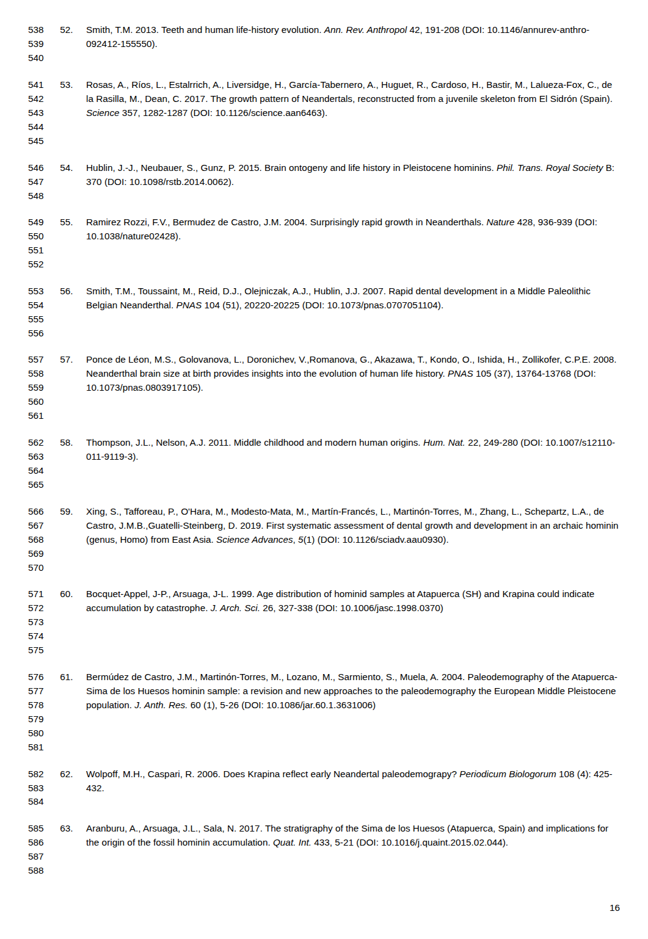538539540
52.
Smith, T.M. 2013. Teeth and human life-history evolution. Ann. Rev. Anthropol 42, 191-208 (DOI: 10.1146/annurev-anthro-092412-155550).
541542543544545
53.
Rosas, A., Ríos, L., Estalrrich, A., Liversidge, H., García-Tabernero, A., Huguet, R., Cardoso, H., Bastir, M., Lalueza-Fox, C., de la Rasilla, M., Dean, C. 2017. The growth pattern of Neandertals, reconstructed from a juvenile skeleton from El Sidrón (Spain). Science 357, 1282-1287 (DOI: 10.1126/science.aan6463).
546547548
54.
Hublin, J.-J., Neubauer, S., Gunz, P. 2015. Brain ontogeny and life history in Pleistocene hominins. Phil. Trans. Royal Society B: 370 (DOI: 10.1098/rstb.2014.0062).
549550551552
55.
Ramirez Rozzi, F.V., Bermudez de Castro, J.M. 2004. Surprisingly rapid growth in Neanderthals. Nature 428, 936-939 (DOI: 10.1038/nature02428).
553554555556
56.
Smith, T.M., Toussaint, M., Reid, D.J., Olejniczak, A.J., Hublin, J.J. 2007. Rapid dental development in a Middle Paleolithic Belgian Neanderthal. PNAS 104 (51), 20220-20225 (DOI: 10.1073/pnas.0707051104).
557558559560561
57.
Ponce de Léon, M.S., Golovanova, L., Doronichev, V.,Romanova, G., Akazawa, T., Kondo, O., Ishida, H., Zollikofer, C.P.E. 2008. Neanderthal brain size at birth provides insights into the evolution of human life history. PNAS 105 (37), 13764-13768 (DOI: 10.1073/pnas.0803917105).
562563564565
58.
Thompson, J.L., Nelson, A.J. 2011. Middle childhood and modern human origins. Hum. Nat. 22, 249-280 (DOI: 10.1007/s12110-011-9119-3).
566567568569570
59.
Xing, S., Tafforeau, P., O'Hara, M., Modesto-Mata, M., Martín-Francés, L., Martinón-Torres, M., Zhang, L., Schepartz, L.A., de Castro, J.M.B.,Guatelli-Steinberg, D. 2019. First systematic assessment of dental growth and development in an archaic hominin (genus, Homo) from East Asia. Science Advances, 5(1) (DOI: 10.1126/sciadv.aau0930).
571572573574575
60.
Bocquet-Appel, J-P., Arsuaga, J-L. 1999. Age distribution of hominid samples at Atapuerca (SH) and Krapina could indicate accumulation by catastrophe. J. Arch. Sci. 26, 327-338 (DOI: 10.1006/jasc.1998.0370)
576577578579580581
61.
Bermúdez de Castro, J.M., Martinón-Torres, M., Lozano, M., Sarmiento, S., Muela, A. 2004. Paleodemography of the Atapuerca-Sima de los Huesos hominin sample: a revision and new approaches to the paleodemography the European Middle Pleistocene population. J. Anth. Res. 60 (1), 5-26 (DOI: 10.1086/jar.60.1.3631006)
582583584
62.
Wolpoff, M.H., Caspari, R. 2006. Does Krapina reflect early Neandertal paleodemograpy? Periodicum Biologorum 108 (4): 425-432.
585586587588
63.
Aranburu, A., Arsuaga, J.L., Sala, N. 2017. The stratigraphy of the Sima de los Huesos (Atapuerca, Spain) and implications for the origin of the fossil hominin accumulation. Quat. Int. 433, 5-21 (DOI: 10.1016/j.quaint.2015.02.044).
16